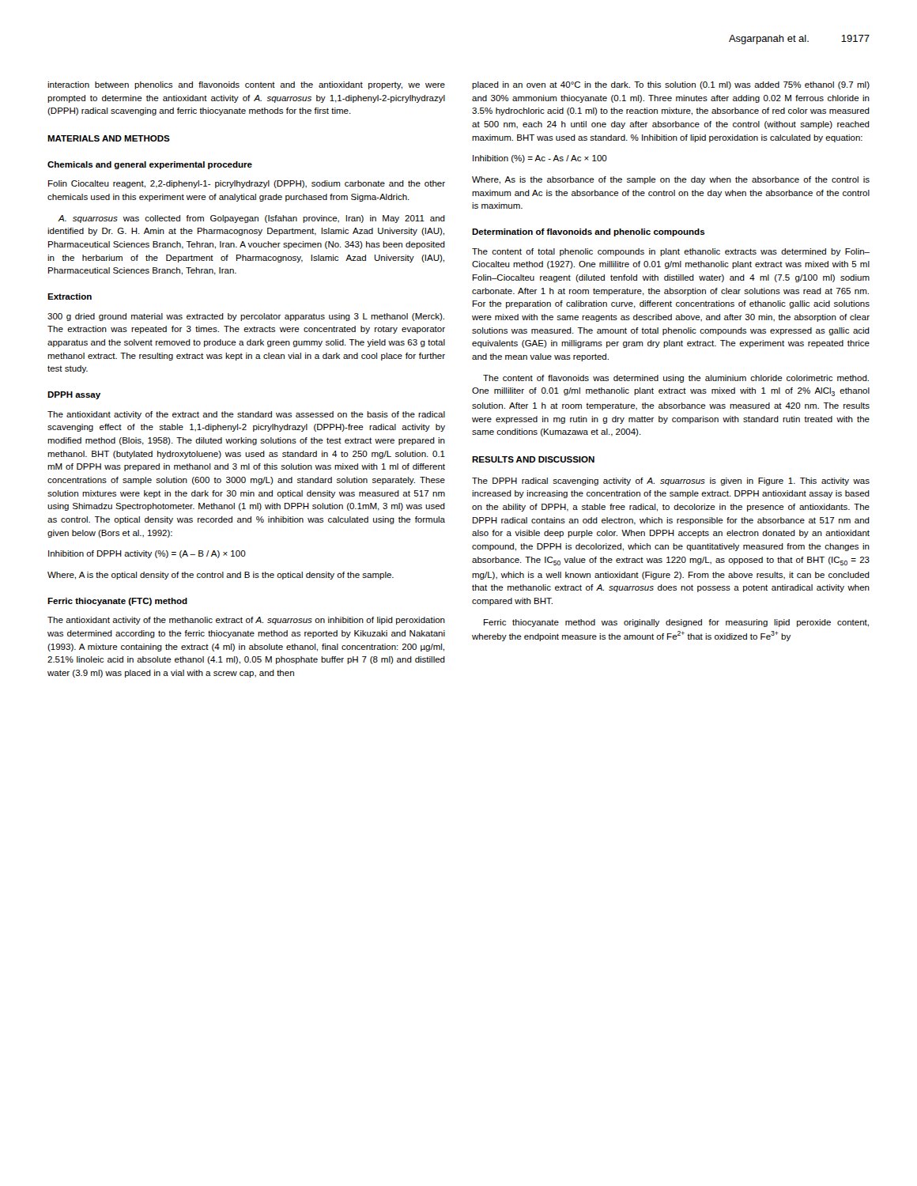Asgarpanah et al. 19177
interaction between phenolics and flavonoids content and the antioxidant property, we were prompted to determine the antioxidant activity of A. squarrosus by 1,1-diphenyl-2-picrylhydrazyl (DPPH) radical scavenging and ferric thiocyanate methods for the first time.
MATERIALS AND METHODS
Chemicals and general experimental procedure
Folin Ciocalteu reagent, 2,2-diphenyl-1- picrylhydrazyl (DPPH), sodium carbonate and the other chemicals used in this experiment were of analytical grade purchased from Sigma-Aldrich.
A. squarrosus was collected from Golpayegan (Isfahan province, Iran) in May 2011 and identified by Dr. G. H. Amin at the Pharmacognosy Department, Islamic Azad University (IAU), Pharmaceutical Sciences Branch, Tehran, Iran. A voucher specimen (No. 343) has been deposited in the herbarium of the Department of Pharmacognosy, Islamic Azad University (IAU), Pharmaceutical Sciences Branch, Tehran, Iran.
Extraction
300 g dried ground material was extracted by percolator apparatus using 3 L methanol (Merck). The extraction was repeated for 3 times. The extracts were concentrated by rotary evaporator apparatus and the solvent removed to produce a dark green gummy solid. The yield was 63 g total methanol extract. The resulting extract was kept in a clean vial in a dark and cool place for further test study.
DPPH assay
The antioxidant activity of the extract and the standard was assessed on the basis of the radical scavenging effect of the stable 1,1-diphenyl-2 picrylhydrazyl (DPPH)-free radical activity by modified method (Blois, 1958). The diluted working solutions of the test extract were prepared in methanol. BHT (butylated hydroxytoluene) was used as standard in 4 to 250 mg/L solution. 0.1 mM of DPPH was prepared in methanol and 3 ml of this solution was mixed with 1 ml of different concentrations of sample solution (600 to 3000 mg/L) and standard solution separately. These solution mixtures were kept in the dark for 30 min and optical density was measured at 517 nm using Shimadzu Spectrophotometer. Methanol (1 ml) with DPPH solution (0.1mM, 3 ml) was used as control. The optical density was recorded and % inhibition was calculated using the formula given below (Bors et al., 1992):
Inhibition of DPPH activity (%) = (A – B / A) × 100
Where, A is the optical density of the control and B is the optical density of the sample.
Ferric thiocyanate (FTC) method
The antioxidant activity of the methanolic extract of A. squarrosus on inhibition of lipid peroxidation was determined according to the ferric thiocyanate method as reported by Kikuzaki and Nakatani (1993). A mixture containing the extract (4 ml) in absolute ethanol, final concentration: 200 µg/ml, 2.51% linoleic acid in absolute ethanol (4.1 ml), 0.05 M phosphate buffer pH 7 (8 ml) and distilled water (3.9 ml) was placed in a vial with a screw cap, and then
placed in an oven at 40°C in the dark. To this solution (0.1 ml) was added 75% ethanol (9.7 ml) and 30% ammonium thiocyanate (0.1 ml). Three minutes after adding 0.02 M ferrous chloride in 3.5% hydrochloric acid (0.1 ml) to the reaction mixture, the absorbance of red color was measured at 500 nm, each 24 h until one day after absorbance of the control (without sample) reached maximum. BHT was used as standard. % Inhibition of lipid peroxidation is calculated by equation:
Inhibition (%) = Ac - As / Ac × 100
Where, As is the absorbance of the sample on the day when the absorbance of the control is maximum and Ac is the absorbance of the control on the day when the absorbance of the control is maximum.
Determination of flavonoids and phenolic compounds
The content of total phenolic compounds in plant ethanolic extracts was determined by Folin–Ciocalteu method (1927). One millilitre of 0.01 g/ml methanolic plant extract was mixed with 5 ml Folin–Ciocalteu reagent (diluted tenfold with distilled water) and 4 ml (7.5 g/100 ml) sodium carbonate. After 1 h at room temperature, the absorption of clear solutions was read at 765 nm. For the preparation of calibration curve, different concentrations of ethanolic gallic acid solutions were mixed with the same reagents as described above, and after 30 min, the absorption of clear solutions was measured. The amount of total phenolic compounds was expressed as gallic acid equivalents (GAE) in milligrams per gram dry plant extract. The experiment was repeated thrice and the mean value was reported.
The content of flavonoids was determined using the aluminium chloride colorimetric method. One milliliter of 0.01 g/ml methanolic plant extract was mixed with 1 ml of 2% AlCl3 ethanol solution. After 1 h at room temperature, the absorbance was measured at 420 nm. The results were expressed in mg rutin in g dry matter by comparison with standard rutin treated with the same conditions (Kumazawa et al., 2004).
RESULTS AND DISCUSSION
The DPPH radical scavenging activity of A. squarrosus is given in Figure 1. This activity was increased by increasing the concentration of the sample extract. DPPH antioxidant assay is based on the ability of DPPH, a stable free radical, to decolorize in the presence of antioxidants. The DPPH radical contains an odd electron, which is responsible for the absorbance at 517 nm and also for a visible deep purple color. When DPPH accepts an electron donated by an antioxidant compound, the DPPH is decolorized, which can be quantitatively measured from the changes in absorbance. The IC50 value of the extract was 1220 mg/L, as opposed to that of BHT (IC50 = 23 mg/L), which is a well known antioxidant (Figure 2). From the above results, it can be concluded that the methanolic extract of A. squarrosus does not possess a potent antiradical activity when compared with BHT.
Ferric thiocyanate method was originally designed for measuring lipid peroxide content, whereby the endpoint measure is the amount of Fe2+ that is oxidized to Fe3+ by